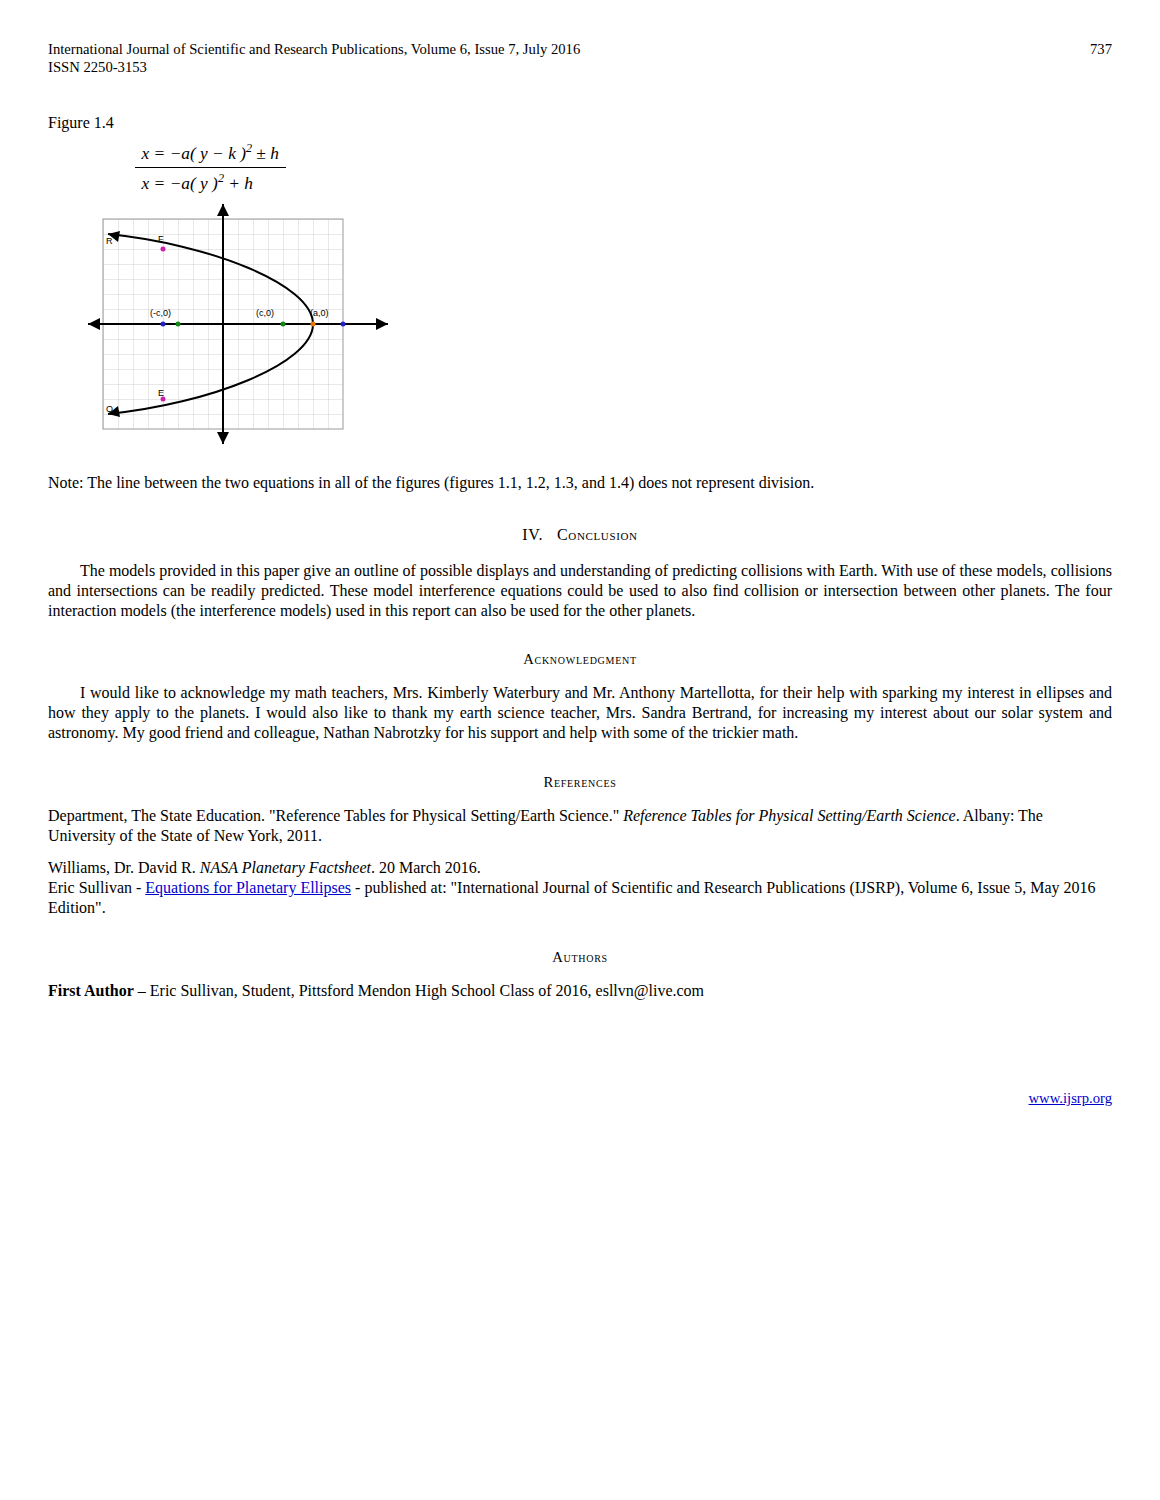International Journal of Scientific and Research Publications, Volume 6, Issue 7, July 2016
ISSN 2250-3153
737
Figure 1.4
x = −a( y − k )2 ± h
x = −a( y )2 + h
R F Q E (-c,0) (c,0) (a,0)
Note: The line between the two equations in all of the figures (figures 1.1, 1.2, 1.3, and 1.4) does not represent division.
IV. Conclusion
The models provided in this paper give an outline of possible displays and understanding of predicting collisions with Earth. With use of these models, collisions and intersections can be readily predicted. These model interference equations could be used to also find collision or intersection between other planets. The four interaction models (the interference models) used in this report can also be used for the other planets.
Acknowledgment
I would like to acknowledge my math teachers, Mrs. Kimberly Waterbury and Mr. Anthony Martellotta, for their help with sparking my interest in ellipses and how they apply to the planets. I would also like to thank my earth science teacher, Mrs. Sandra Bertrand, for increasing my interest about our solar system and astronomy. My good friend and colleague, Nathan Nabrotzky for his support and help with some of the trickier math.
References
Department, The State Education. "Reference Tables for Physical Setting/Earth Science." Reference Tables for Physical Setting/Earth Science. Albany: The University of the State of New York, 2011.
Williams, Dr. David R. NASA Planetary Factsheet. 20 March 2016.
Eric Sullivan - Equations for Planetary Ellipses - published at: "International Journal of Scientific and Research Publications (IJSRP), Volume 6, Issue 5, May 2016 Edition".
Authors
First Author – Eric Sullivan, Student, Pittsford Mendon High School Class of 2016, esllvn@live.com
www.ijsrp.org